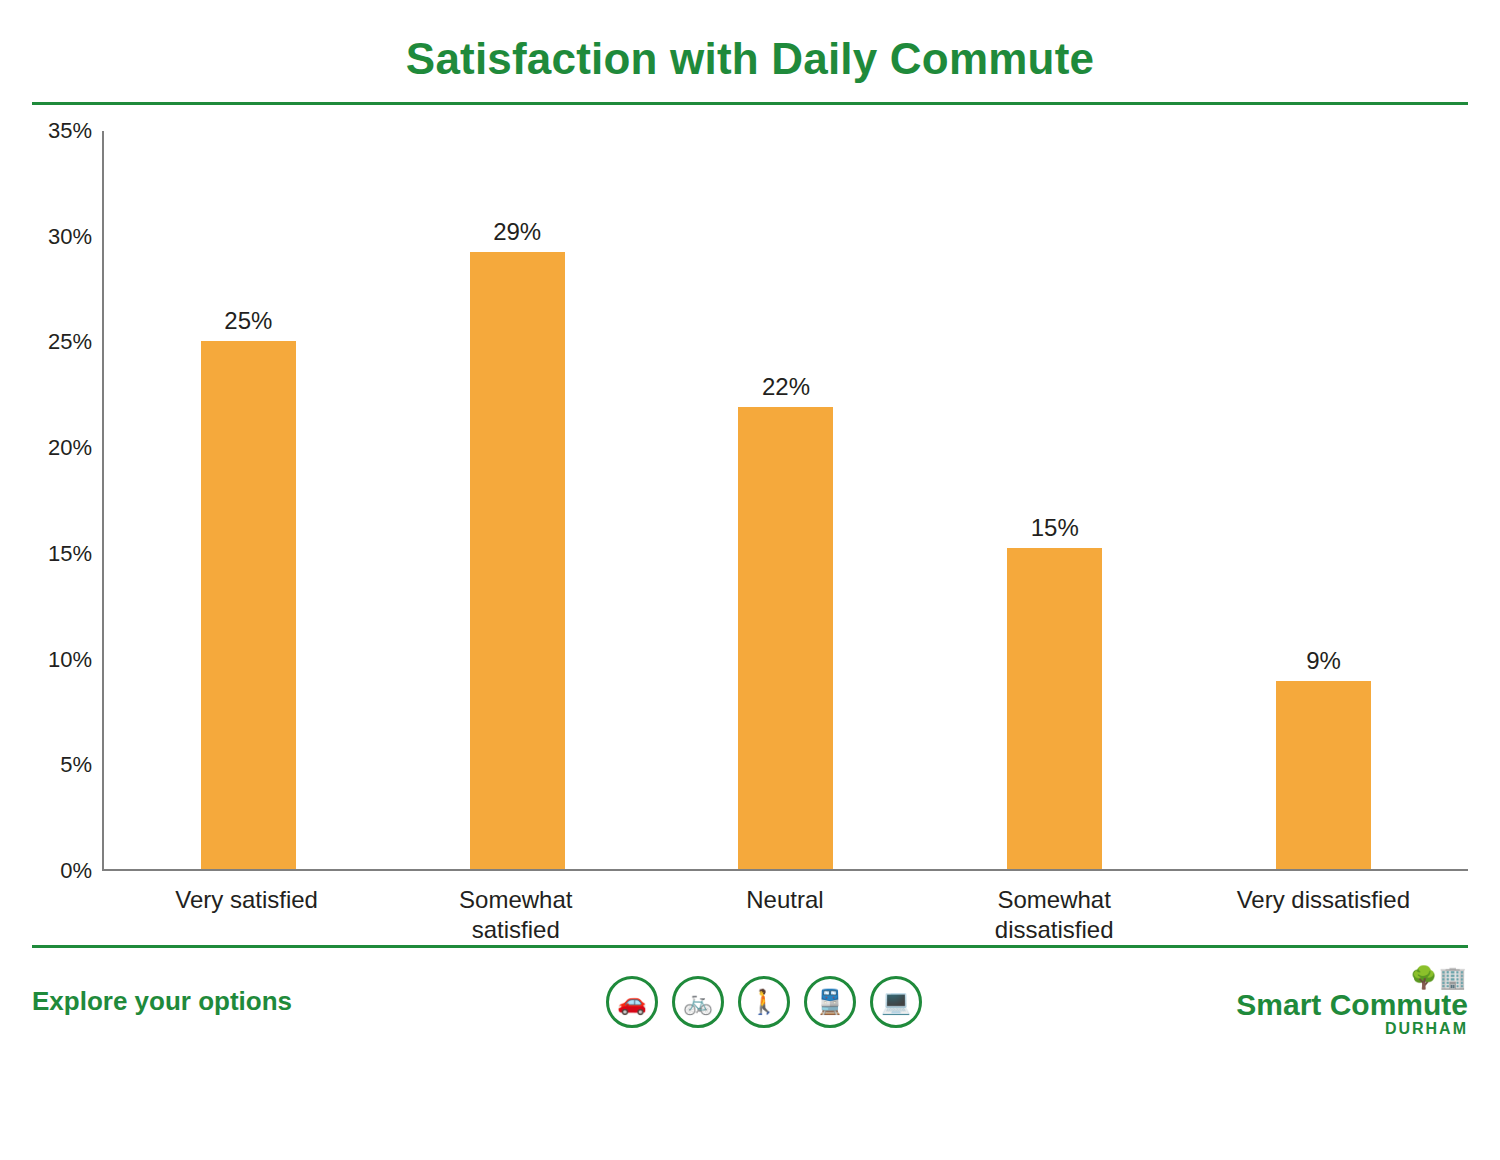Satisfaction with Daily Commute
35% 30% 25% 20% 15% 10% 5% 0%
25%
29%
22%
15%
9%
Very satisfied
Somewhat
satisfied
Neutral
Somewhat
dissatisfied
Very dissatisfied
Explore your options
🚗
🚲
🚶
🚆
💻
🌳🏢
Smart Commute
DURHAM